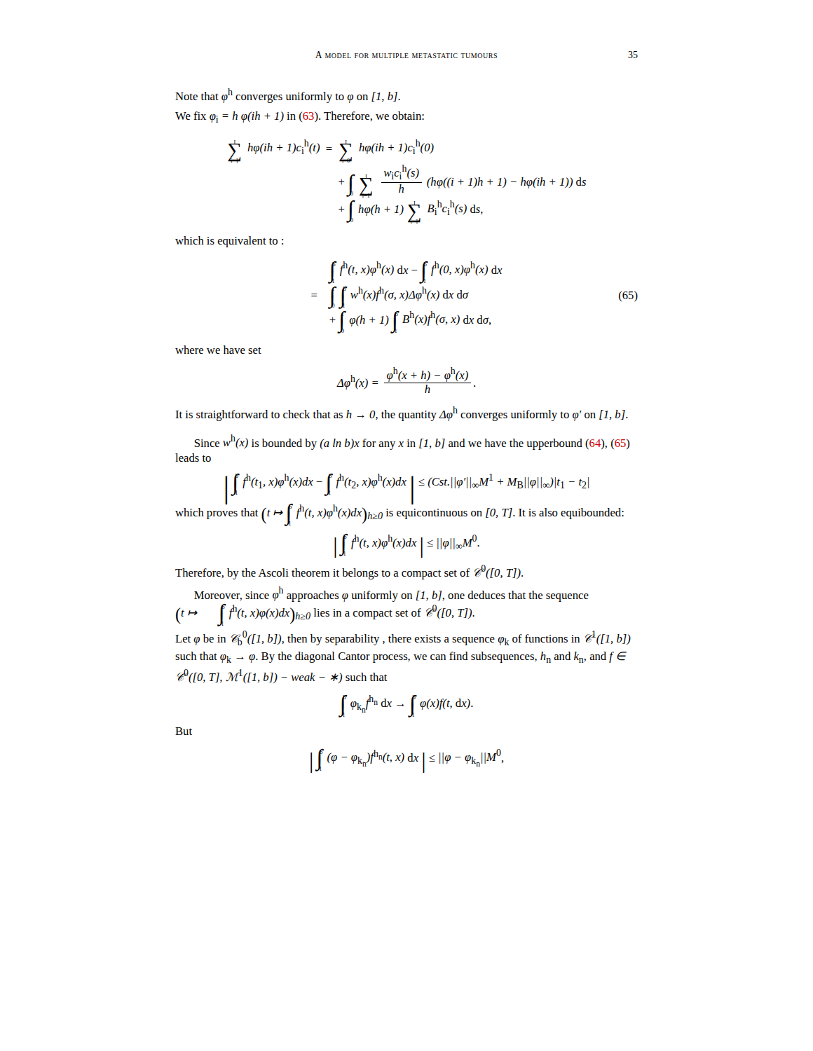A model for multiple metastatic tumours 35
Note that φh converges uniformly to φ on [1, b].
We fix φi = h φ(ih + 1) in (63). Therefore, we obtain:
I∑i=1 hφ(ih + 1)cih(t) = I∑i=0 hφ(ih + 1)cih(0)
+ t∫0 I∑i=1 wicih(s) h (hφ((i + 1)h + 1) − hφ(ih + 1)) ds
+ t∫0 hφ(h + 1) I∑i=1 Bihcih(s) ds,
which is equivalent to :
(65)
b∫1 fh(t, x)φh(x) dx − b∫1 fh(0, x)φh(x) dx
= t∫0 b∫1 wh(x)fh(σ, x)Δφh(x) dx dσ
+ t∫0 φ(h + 1) b∫1 Bh(x)fh(σ, x) dx dσ,
where we have set
Δφh(x) = φh(x + h) − φh(x) h.
It is straightforward to check that as h → 0, the quantity Δφh converges uniformly to φ′ on [1, b].
Since wh(x) is bounded by (a ln b)x for any x in [1, b] and we have the upperbound (64), (65) leads to
| b∫1 fh(t1, x)φh(x)dx − b∫1 fh(t2, x)φh(x)dx | ≤ (Cst.||φ′||∞M1 + MB||φ||∞)|t1 − t2|
which proves that (t ↦ b∫1 fh(t, x)φh(x)dx)h≥0 is equicontinuous on [0, T]. It is also equibounded:
| b∫1 fh(t, x)φh(x)dx | ≤ ||φ||∞M0.
Therefore, by the Ascoli theorem it belongs to a compact set of 𝒞0([0, T]).
Moreover, since φh approaches φ uniformly on [1, b], one deduces that the sequence (t ↦ b∫1 fh(t, x)φ(x)dx)h≥0 lies in a compact set of 𝒞0([0, T]).
Let φ be in 𝒞b0([1, b]), then by separability , there exists a sequence φk of functions in 𝒞1([1, b]) such that φk → φ. By the diagonal Cantor process, we can find subsequences, hn and kn, and f ∈ 𝒞0([0, T], ℳ1([1, b]) − weak − ∗) such that
b∫1 φknfhn dx → b∫1 φ(x)f(t, dx).
But
| b∫1 (φ − φkn)fhn(t, x) dx | ≤ ||φ − φkn||M0,